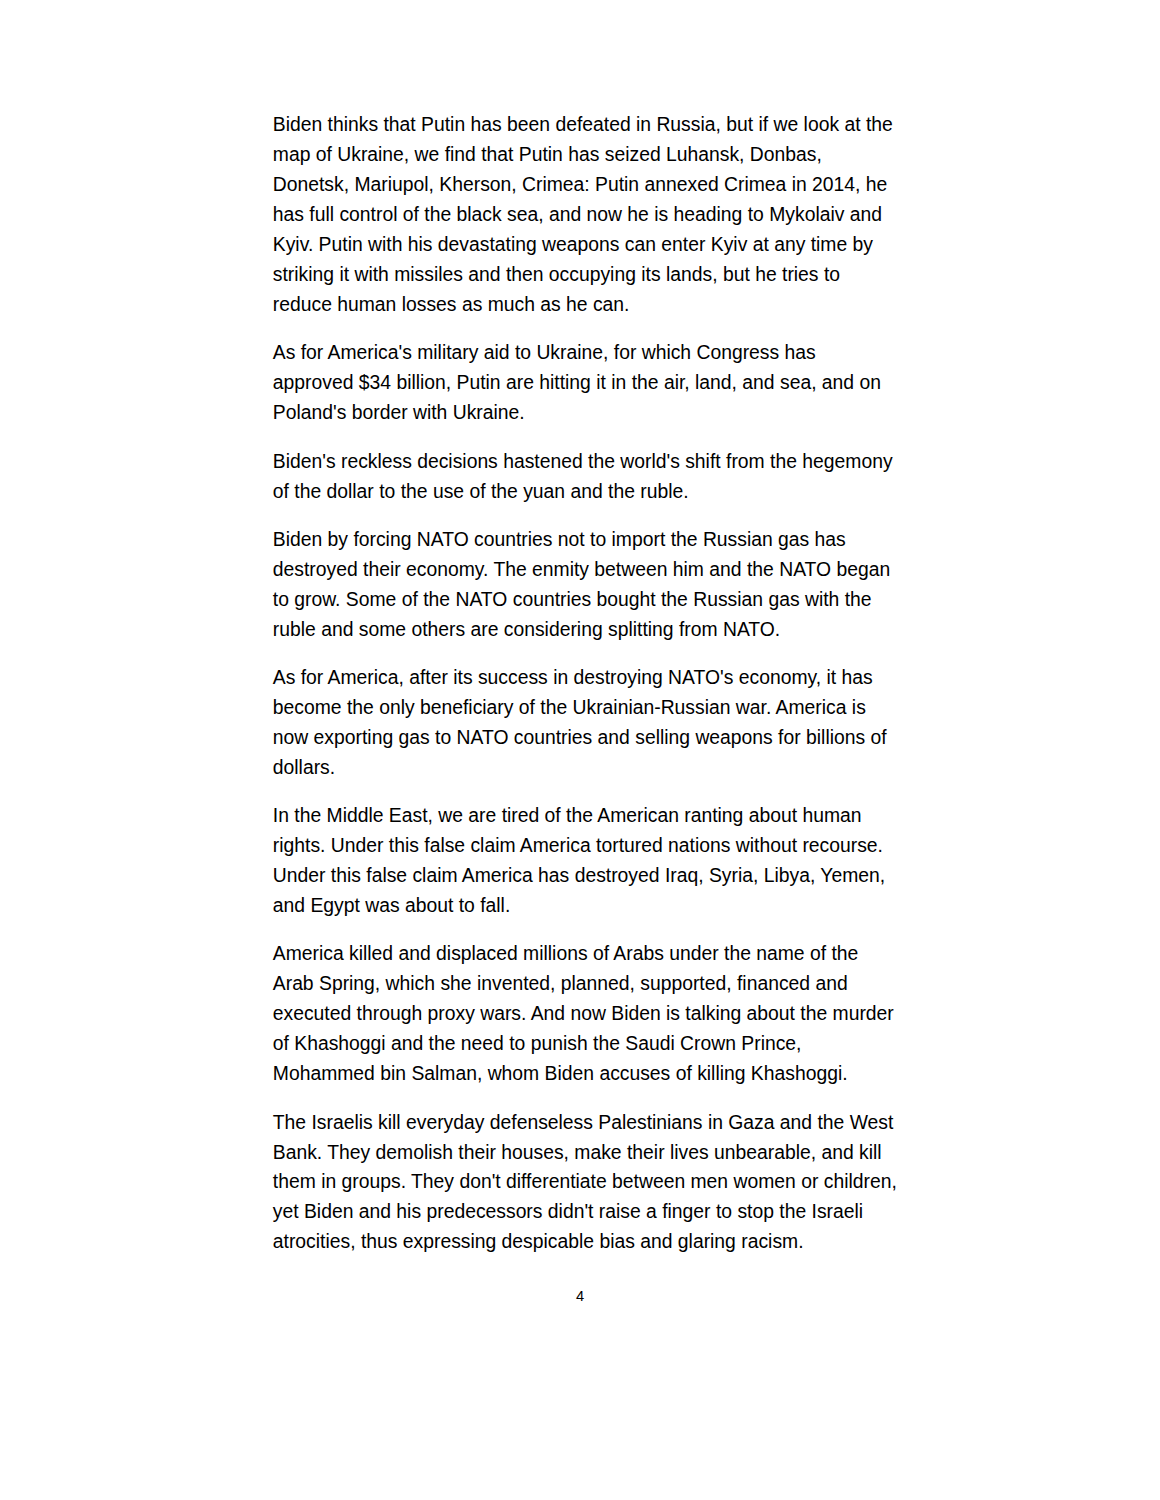Biden thinks that Putin has been defeated in Russia, but if we look at the map of Ukraine, we find that Putin has seized Luhansk, Donbas, Donetsk, Mariupol, Kherson, Crimea: Putin annexed Crimea in 2014, he has full control of the black sea, and now he is heading to Mykolaiv and Kyiv. Putin with his devastating weapons can enter Kyiv at any time by striking it with missiles and then occupying its lands, but he tries to reduce human losses as much as he can.
As for America's military aid to Ukraine, for which Congress has approved $34 billion, Putin are hitting it in the air, land, and sea, and on Poland's border with Ukraine.
Biden's reckless decisions hastened the world's shift from the hegemony of the dollar to the use of the yuan and the ruble.
Biden by forcing NATO countries not to import the Russian gas has destroyed their economy. The enmity between him and the NATO began to grow. Some of the NATO countries bought the Russian gas with the ruble and some others are considering splitting from NATO.
As for America, after its success in destroying NATO's economy, it has become the only beneficiary of the Ukrainian-Russian war. America is now exporting gas to NATO countries and selling weapons for billions of dollars.
In the Middle East, we are tired of the American ranting about human rights. Under this false claim America tortured nations without recourse. Under this false claim America has destroyed Iraq, Syria, Libya, Yemen, and Egypt was about to fall.
America killed and displaced millions of Arabs under the name of the Arab Spring, which she invented, planned, supported, financed and executed through proxy wars. And now Biden is talking about the murder of Khashoggi and the need to punish the Saudi Crown Prince, Mohammed bin Salman, whom Biden accuses of killing Khashoggi.
The Israelis kill everyday defenseless Palestinians in Gaza and the West Bank. They demolish their houses, make their lives unbearable, and kill them in groups. They don't differentiate between men women or children, yet Biden and his predecessors didn't raise a finger to stop the Israeli atrocities, thus expressing despicable bias and glaring racism.
4